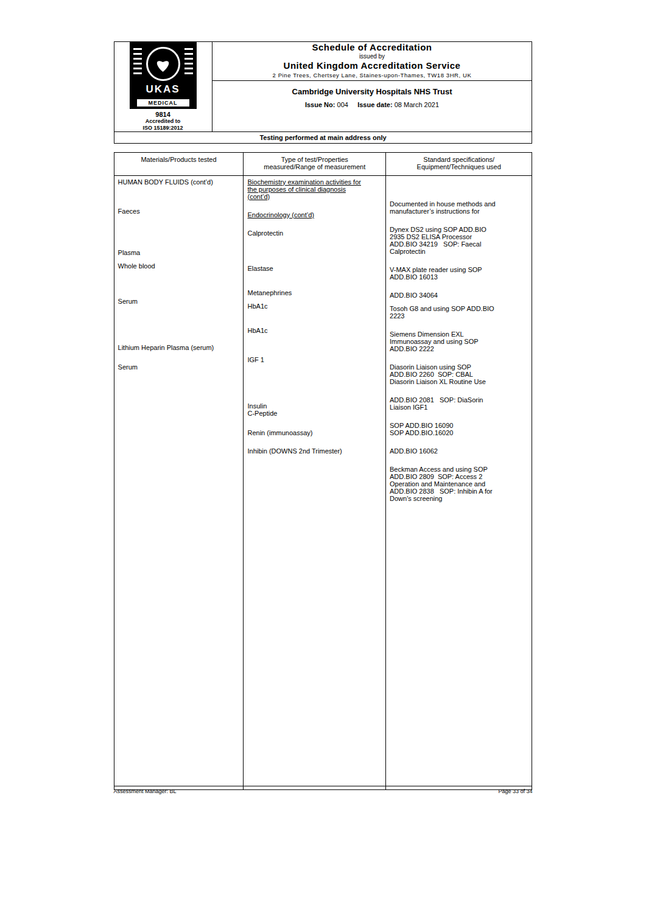| UKAS MEDICAL 9814 Accredited to ISO 15189:2012 | Schedule of Accreditation issued by United Kingdom Accreditation Service 2 Pine Trees, Chertsey Lane, Staines-upon-Thames, TW18 3HR, UK Cambridge University Hospitals NHS Trust Issue No: 004 Issue date: 08 March 2021 |
Testing performed at main address only
| Materials/Products tested | Type of test/Properties measured/Range of measurement | Standard specifications/ Equipment/Techniques used |
| --- | --- | --- |
| HUMAN BODY FLUIDS (cont’d) Faeces Plasma Whole blood Serum Lithium Heparin Plasma (serum) Serum | Biochemistry examination activities for the purposes of clinical diagnosis (cont’d) Endocrinology (cont’d) Calprotectin Elastase Metanephrines HbA1c HbA1c IGF 1 Insulin C-Peptide Renin (immunoassay) Inhibin (DOWNS 2nd Trimester) | Documented in house methods and manufacturer’s instructions for Dynex DS2 using SOP ADD.BIO 2935 DS2 ELISA Processor ADD.BIO 34219 SOP: Faecal Calprotectin V-MAX plate reader using SOP ADD.BIO 16013 ADD.BIO 34064 Tosoh G8 and using SOP ADD.BIO 2223 Siemens Dimension EXL Immunoassay and using SOP ADD.BIO 2222 Diasorin Liaison using SOP ADD.BIO 2260 SOP: CBAL Diasorin Liaison XL Routine Use ADD.BIO 2081 SOP: DiaSorin Liaison IGF1 SOP ADD.BIO 16090 SOP ADD.BIO.16020 ADD.BIO 16062 Beckman Access and using SOP ADD.BIO 2809 SOP: Access 2 Operation and Maintenance and ADD.BIO 2838 SOP: Inhibin A for Down's screening |
Assessment Manager: BL
Page 33 of 34